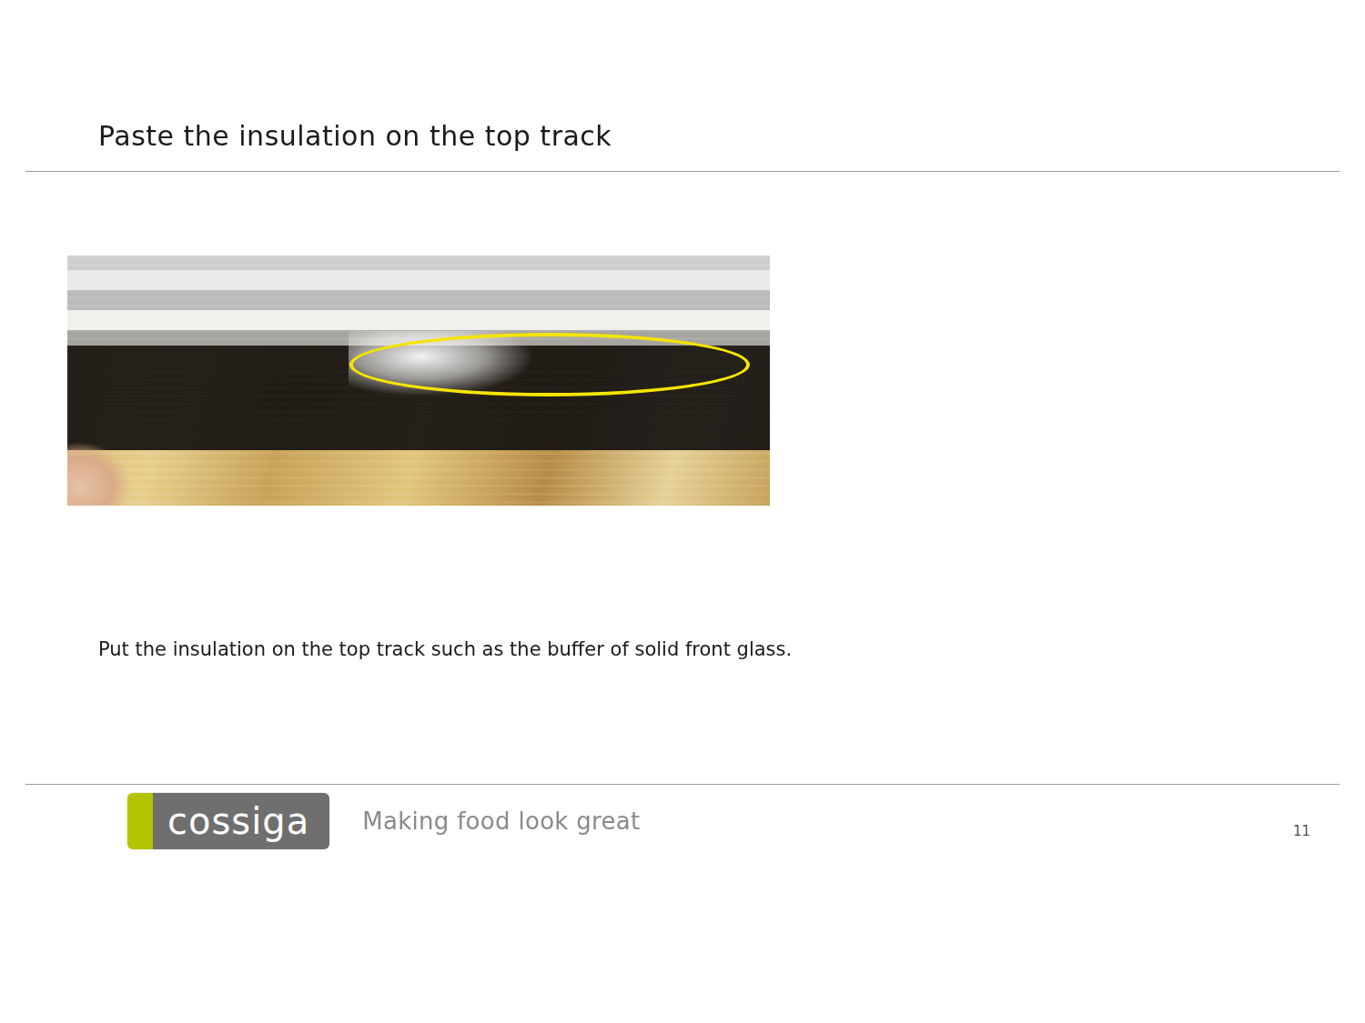Paste the insulation on the top track
Put the insulation on the top track such as the buffer of solid front glass.
cossiga
Making food look great
11